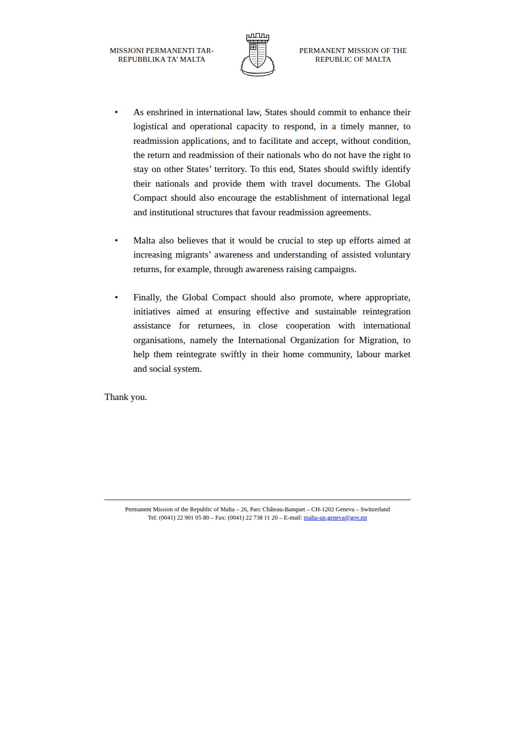MISSJONI PERMANENTI TAR-
REPUBBLIKA TA’ MALTA
PERMANENT MISSION OF THE
REPUBLIC OF MALTA
As enshrined in international law, States should commit to enhance their logistical and operational capacity to respond, in a timely manner, to readmission applications, and to facilitate and accept, without condition, the return and readmission of their nationals who do not have the right to stay on other States’ territory. To this end, States should swiftly identify their nationals and provide them with travel documents. The Global Compact should also encourage the establishment of international legal and institutional structures that favour readmission agreements.
Malta also believes that it would be crucial to step up efforts aimed at increasing migrants’ awareness and understanding of assisted voluntary returns, for example, through awareness raising campaigns.
Finally, the Global Compact should also promote, where appropriate, initiatives aimed at ensuring effective and sustainable reintegration assistance for returnees, in close cooperation with international organisations, namely the International Organization for Migration, to help them reintegrate swiftly in their home community, labour market and social system.
Thank you.
Permanent Mission of the Republic of Malta – 26, Parc Château-Banquet – CH-1202 Geneva – Switzerland
Tel: (0041) 22 901 05 80 – Fax: (0041) 22 738 11 20 – E-mail: malta-un.geneva@gov.mt